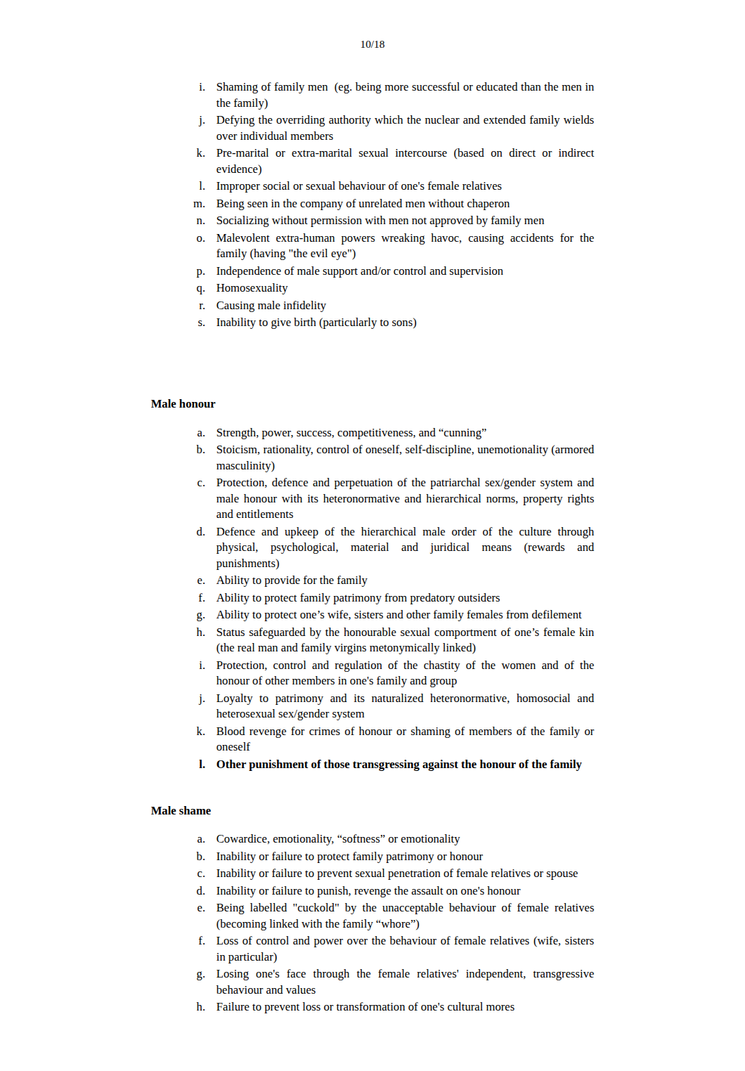10/18
Shaming of family men (eg. being more successful or educated than the men in the family)
Defying the overriding authority which the nuclear and extended family wields over individual members
Pre-marital or extra-marital sexual intercourse (based on direct or indirect evidence)
Improper social or sexual behaviour of one's female relatives
Being seen in the company of unrelated men without chaperon
Socializing without permission with men not approved by family men
Malevolent extra-human powers wreaking havoc, causing accidents for the family (having "the evil eye")
Independence of male support and/or control and supervision
Homosexuality
Causing male infidelity
Inability to give birth (particularly to sons)
Male honour
Strength, power, success, competitiveness, and “cunning”
Stoicism, rationality, control of oneself, self-discipline, unemotionality (armored masculinity)
Protection, defence and perpetuation of the patriarchal sex/gender system and male honour with its heteronormative and hierarchical norms, property rights and entitlements
Defence and upkeep of the hierarchical male order of the culture through physical, psychological, material and juridical means (rewards and punishments)
Ability to provide for the family
Ability to protect family patrimony from predatory outsiders
Ability to protect one’s wife, sisters and other family females from defilement
Status safeguarded by the honourable sexual comportment of one’s female kin (the real man and family virgins metonymically linked)
Protection, control and regulation of the chastity of the women and of the honour of other members in one's family and group
Loyalty to patrimony and its naturalized heteronormative, homosocial and heterosexual sex/gender system
Blood revenge for crimes of honour or shaming of members of the family or oneself
Other punishment of those transgressing against the honour of the family
Male shame
Cowardice, emotionality, “softness” or emotionality
Inability or failure to protect family patrimony or honour
Inability or failure to prevent sexual penetration of female relatives or spouse
Inability or failure to punish, revenge the assault on one's honour
Being labelled "cuckold" by the unacceptable behaviour of female relatives (becoming linked with the family “whore”)
Loss of control and power over the behaviour of female relatives (wife, sisters in particular)
Losing one's face through the female relatives' independent, transgressive behaviour and values
Failure to prevent loss or transformation of one's cultural mores